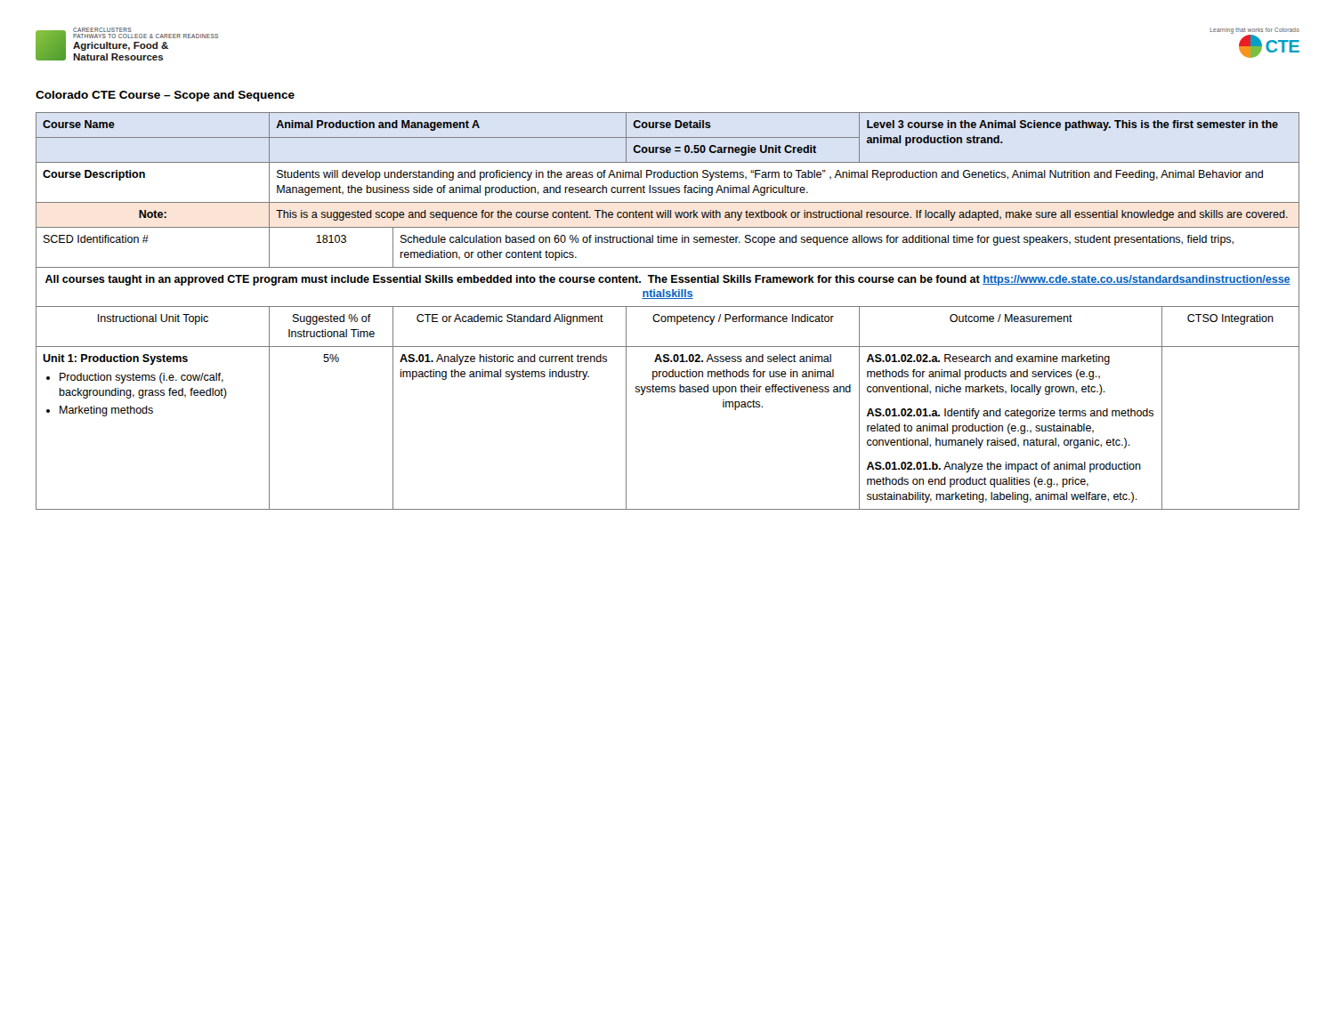CareerClusters
PATHWAYS TO COLLEGE & CAREER READINESS
Agriculture, Food &
Natural Resources
Learning that works for Colorado
CTE
Colorado CTE Course – Scope and Sequence
| Course Name | Animal Production and Management A | Course Details | Level 3 course in the Animal Science pathway. This is the first semester in the animal production strand. |
| | | Course = 0.50 Carnegie Unit Credit |
| Course Description | Students will develop understanding and proficiency in the areas of Animal Production Systems, “Farm to Table” , Animal Reproduction and Genetics, Animal Nutrition and Feeding, Animal Behavior and Management, the business side of animal production, and research current Issues facing Animal Agriculture. |
| Note: | This is a suggested scope and sequence for the course content. The content will work with any textbook or instructional resource. If locally adapted, make sure all essential knowledge and skills are covered. |
| SCED Identification # | 18103 | Schedule calculation based on 60 % of instructional time in semester. Scope and sequence allows for additional time for guest speakers, student presentations, field trips, remediation, or other content topics. |
| All courses taught in an approved CTE program must include Essential Skills embedded into the course content. The Essential Skills Framework for this course can be found at https://www.cde.state.co.us/standardsandinstruction/essentialskills |
| Instructional Unit Topic | Suggested % of Instructional Time | CTE or Academic Standard Alignment | Competency / Performance Indicator | Outcome / Measurement | CTSO Integration |
| Unit 1: Production Systems Production systems (i.e. cow/calf, backgrounding, grass fed, feedlot) Marketing methods | 5% | AS.01. Analyze historic and current trends impacting the animal systems industry. | AS.01.02. Assess and select animal production methods for use in animal systems based upon their effectiveness and impacts. | AS.01.02.02.a. Research and examine marketing methods for animal products and services (e.g., conventional, niche markets, locally grown, etc.). AS.01.02.01.a. Identify and categorize terms and methods related to animal production (e.g., sustainable, conventional, humanely raised, natural, organic, etc.). AS.01.02.01.b. Analyze the impact of animal production methods on end product qualities (e.g., price, sustainability, marketing, labeling, animal welfare, etc.). | |